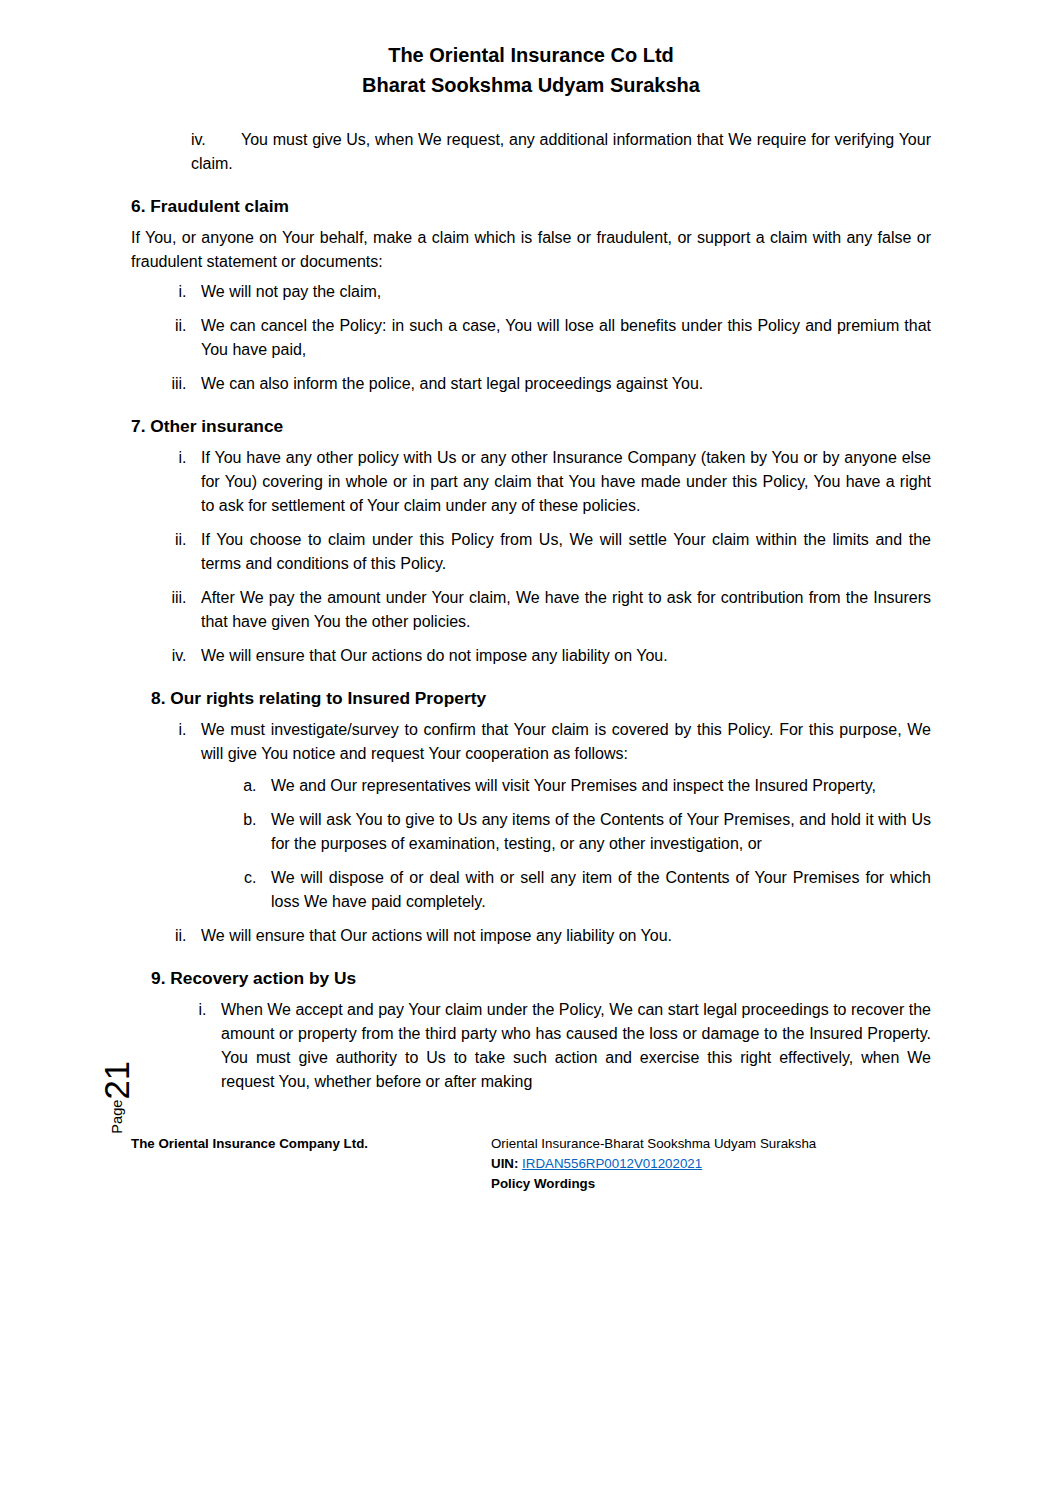Page21
The Oriental Insurance Co Ltd Bharat Sookshma Udyam Suraksha
iv. You must give Us, when We request, any additional information that We require for verifying Your claim.
6. Fraudulent claim
If You, or anyone on Your behalf, make a claim which is false or fraudulent, or support a claim with any false or fraudulent statement or documents:
We will not pay the claim,
We can cancel the Policy: in such a case, You will lose all benefits under this Policy and premium that You have paid,
We can also inform the police, and start legal proceedings against You.
7. Other insurance
If You have any other policy with Us or any other Insurance Company (taken by You or by anyone else for You) covering in whole or in part any claim that You have made under this Policy, You have a right to ask for settlement of Your claim under any of these policies.
If You choose to claim under this Policy from Us, We will settle Your claim within the limits and the terms and conditions of this Policy.
After We pay the amount under Your claim, We have the right to ask for contribution from the Insurers that have given You the other policies.
We will ensure that Our actions do not impose any liability on You.
8. Our rights relating to Insured Property
We must investigate/survey to confirm that Your claim is covered by this Policy. For this purpose, We will give You notice and request Your cooperation as follows:
We and Our representatives will visit Your Premises and inspect the Insured Property,
We will ask You to give to Us any items of the Contents of Your Premises, and hold it with Us for the purposes of examination, testing, or any other investigation, or
We will dispose of or deal with or sell any item of the Contents of Your Premises for which loss We have paid completely.
We will ensure that Our actions will not impose any liability on You.
9. Recovery action by Us
When We accept and pay Your claim under the Policy, We can start legal proceedings to recover the amount or property from the third party who has caused the loss or damage to the Insured Property. You must give authority to Us to take such action and exercise this right effectively, when We request You, whether before or after making
The Oriental Insurance Company Ltd.
Oriental Insurance-Bharat Sookshma Udyam Suraksha
UIN: IRDAN556RP0012V01202021
Policy Wordings